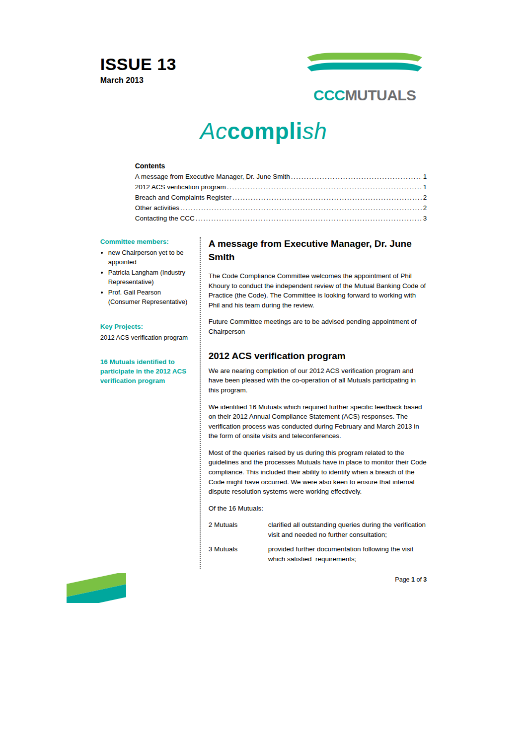ISSUE 13
March 2013
CCC MUTUALS
Ac compli sh
Contents
A message from Executive Manager, Dr. June Smith....................................................... 1
2012 ACS verification program........................................................................................... 1
Breach and Complaints Register....................................................................................... 2
Other activities................................................................................................................. 2
Contacting the CCC......................................................................................................... 3
Committee members:
new Chairperson yet to be appointed
Patricia Langham (Industry Representative)
Prof. Gail Pearson (Consumer Representative)
Key Projects:
2012 ACS verification program
16 Mutuals identified to participate in the 2012 ACS verification program
A message from Executive Manager, Dr. June Smith
The Code Compliance Committee welcomes the appointment of Phil Khoury to conduct the independent review of the Mutual Banking Code of Practice (the Code). The Committee is looking forward to working with Phil and his team during the review.
Future Committee meetings are to be advised pending appointment of Chairperson
2012 ACS verification program
We are nearing completion of our 2012 ACS verification program and have been pleased with the co-operation of all Mutuals participating in this program.
We identified 16 Mutuals which required further specific feedback based on their 2012 Annual Compliance Statement (ACS) responses. The verification process was conducted during February and March 2013 in the form of onsite visits and teleconferences.
Most of the queries raised by us during this program related to the guidelines and the processes Mutuals have in place to monitor their Code compliance. This included their ability to identify when a breach of the Code might have occurred. We were also keen to ensure that internal dispute resolution systems were working effectively.
Of the 16 Mutuals:
2 Mutuals
clarified all outstanding queries during the verification visit and needed no further consultation;
3 Mutuals
provided further documentation following the visit which satisfied requirements;
Page 1 of 3